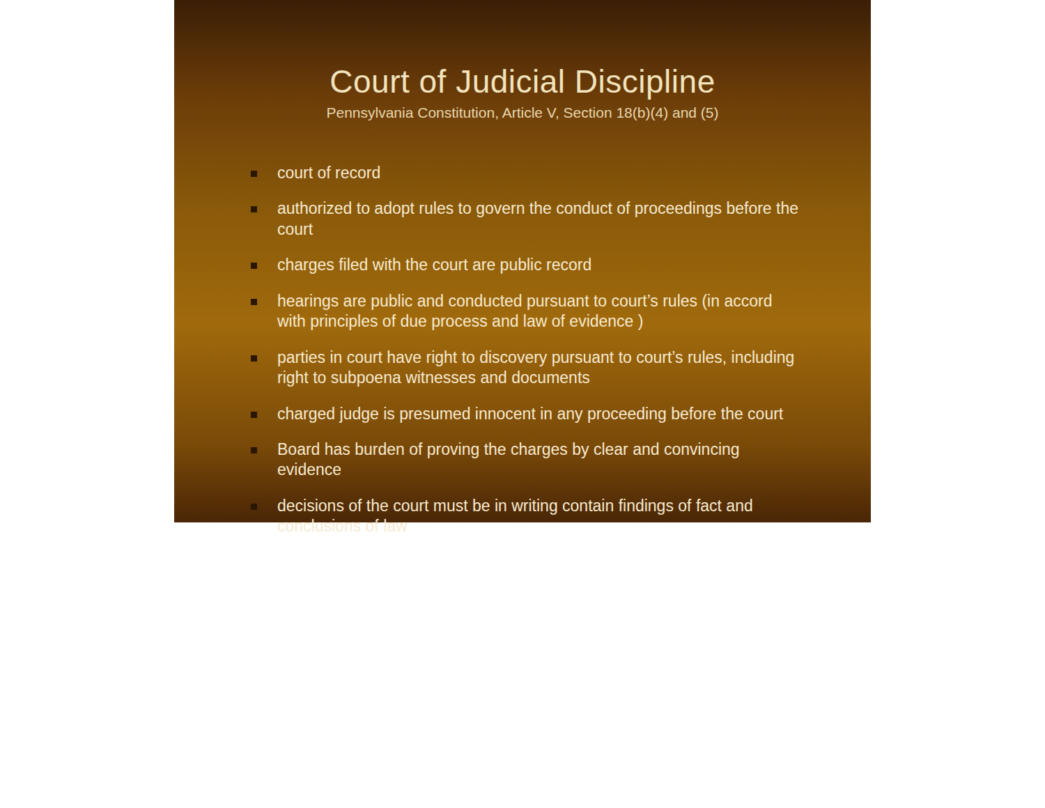Court of Judicial Discipline
Pennsylvania Constitution, Article V, Section 18(b)(4) and (5)
court of record
authorized to adopt rules to govern the conduct of proceedings before the court
charges filed with the court are public record
hearings are public and conducted pursuant to court’s rules (in accord with principles of due process and law of evidence )
parties in court have right to discovery pursuant to court’s rules, including right to subpoena witnesses and documents
charged judge is presumed innocent in any proceeding before the court
Board has burden of proving the charges by clear and convincing evidence
decisions of the court must be in writing contain findings of fact and conclusions of law